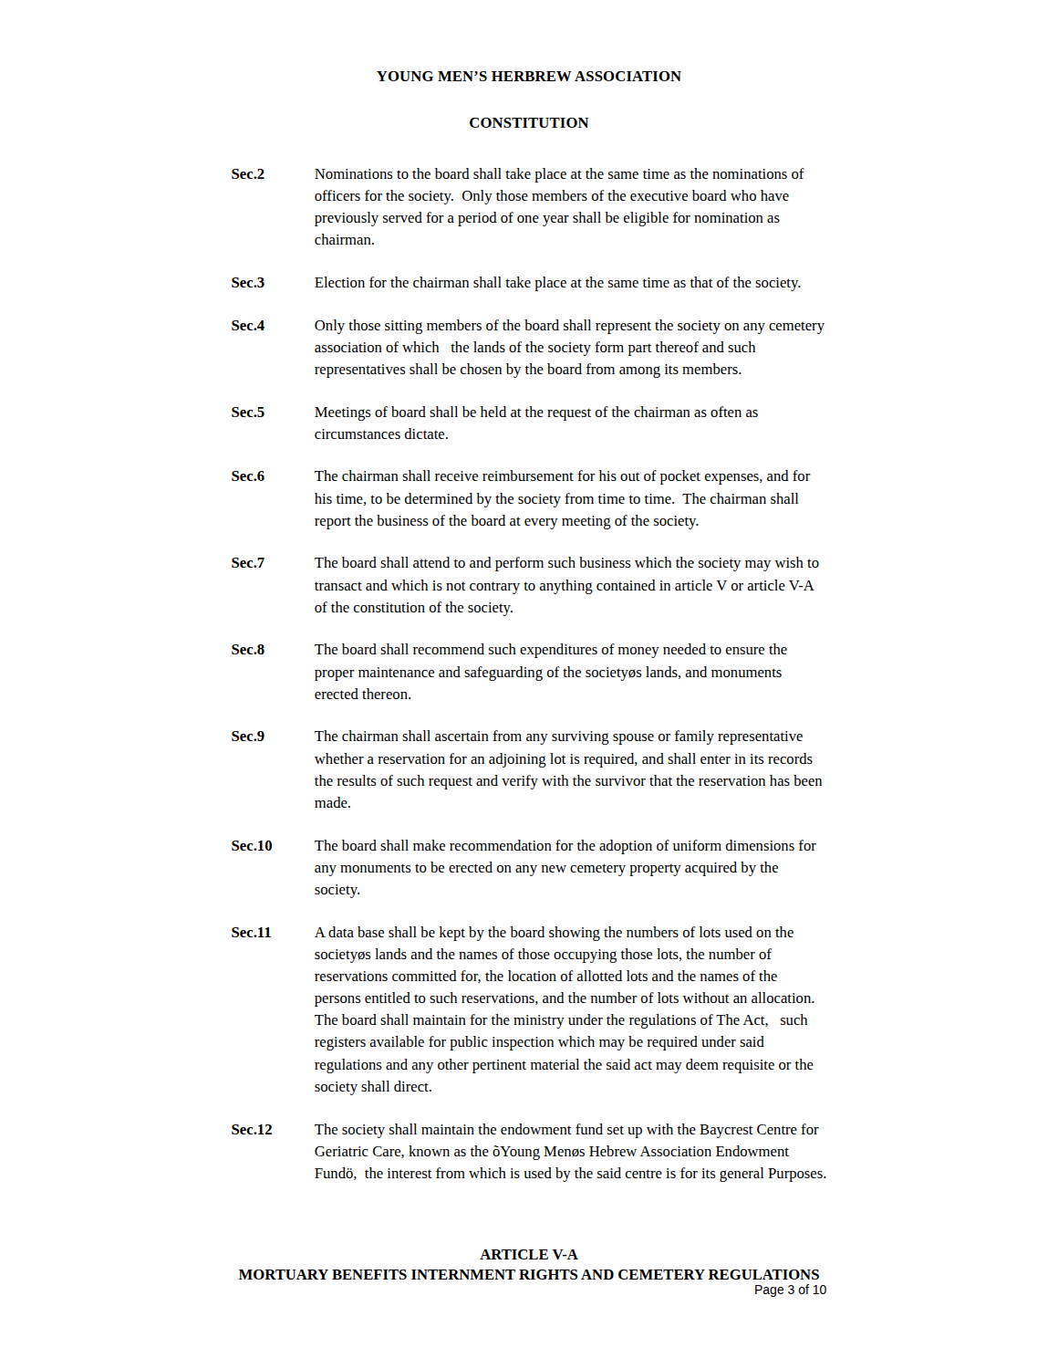YOUNG MEN’S HERBREW ASSOCIATION
CONSTITUTION
| Sec.2 | Nominations to the board shall take place at the same time as the nominations of officers for the society. Only those members of the executive board who have previously served for a period of one year shall be eligible for nomination as chairman. |
| Sec.3 | Election for the chairman shall take place at the same time as that of the society. |
| Sec.4 | Only those sitting members of the board shall represent the society on any cemetery association of which the lands of the society form part thereof and such representatives shall be chosen by the board from among its members. |
| Sec.5 | Meetings of board shall be held at the request of the chairman as often as circumstances dictate. |
| Sec.6 | The chairman shall receive reimbursement for his out of pocket expenses, and for his time, to be determined by the society from time to time. The chairman shall report the business of the board at every meeting of the society. |
| Sec.7 | The board shall attend to and perform such business which the society may wish to transact and which is not contrary to anything contained in article V or article V-A of the constitution of the society. |
| Sec.8 | The board shall recommend such expenditures of money needed to ensure the proper maintenance and safeguarding of the societyøs lands, and monuments erected thereon. |
| Sec.9 | The chairman shall ascertain from any surviving spouse or family representative whether a reservation for an adjoining lot is required, and shall enter in its records the results of such request and verify with the survivor that the reservation has been made. |
| Sec.10 | The board shall make recommendation for the adoption of uniform dimensions for any monuments to be erected on any new cemetery property acquired by the society. |
| Sec.11 | A data base shall be kept by the board showing the numbers of lots used on the societyøs lands and the names of those occupying those lots, the number of reservations committed for, the location of allotted lots and the names of the persons entitled to such reservations, and the number of lots without an allocation. The board shall maintain for the ministry under the regulations of The Act, such registers available for public inspection which may be required under said regulations and any other pertinent material the said act may deem requisite or the society shall direct. |
| Sec.12 | The society shall maintain the endowment fund set up with the Baycrest Centre for Geriatric Care, known as the õYoung Menøs Hebrew Association Endowment Fundö, the interest from which is used by the said centre is for its general Purposes. |
ARTICLE V-A MORTUARY BENEFITS INTERNMENT RIGHTS AND CEMETERY REGULATIONS
Page 3 of 10